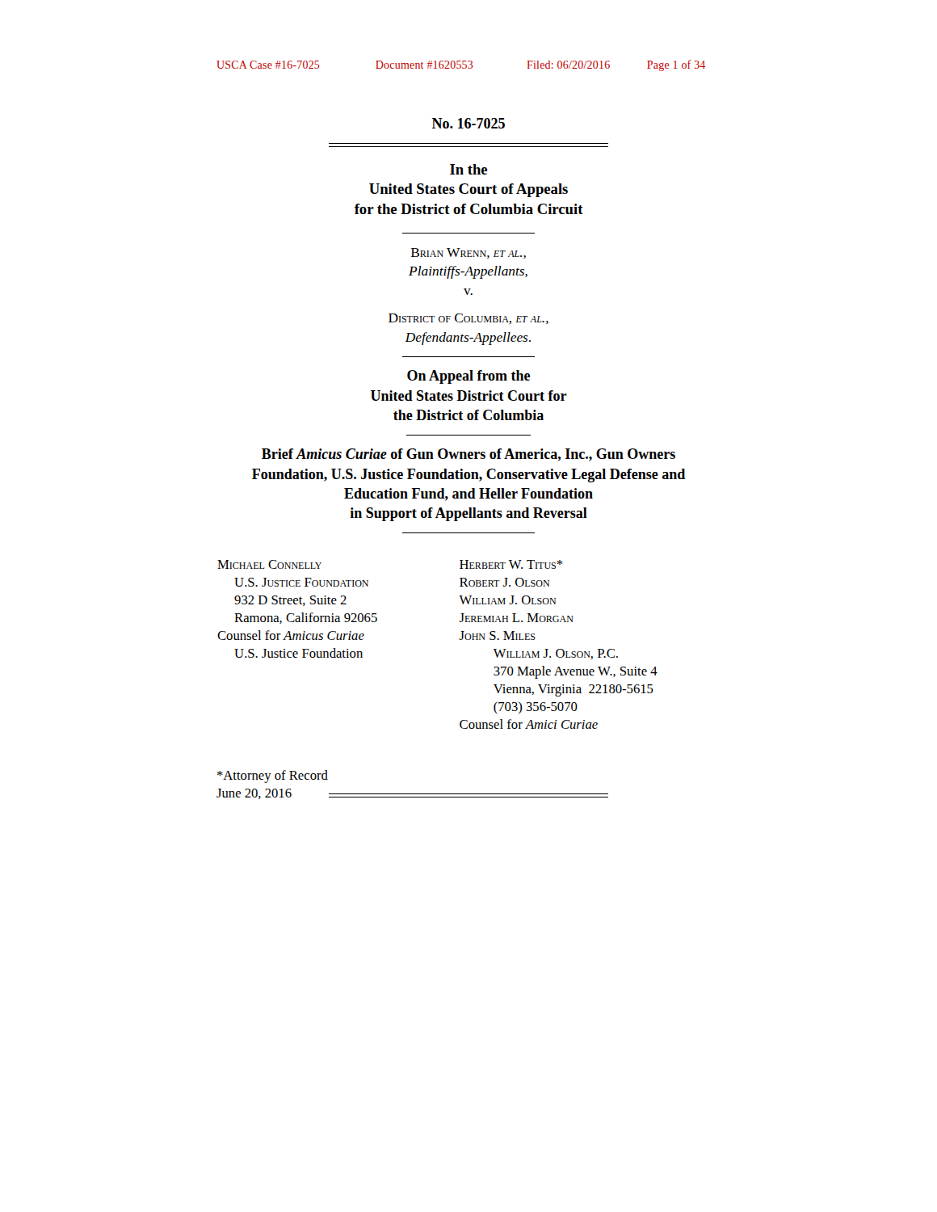USCA Case #16-7025 Document #1620553 Filed: 06/20/2016 Page 1 of 34
No. 16-7025
In the
United States Court of Appeals
for the District of Columbia Circuit
Brian Wrenn, et al.,
Plaintiffs-Appellants,
v.
District of Columbia, et al.,
Defendants-Appellees.
On Appeal from the
United States District Court for
the District of Columbia
Brief Amicus Curiae of Gun Owners of America, Inc., Gun Owners
Foundation, U.S. Justice Foundation, Conservative Legal Defense and
Education Fund, and Heller Foundation
in Support of Appellants and Reversal
| Michael Connelly U.S. Justice Foundation 932 D Street, Suite 2 Ramona, California 92065 Counsel for Amicus Curiae U.S. Justice Foundation | Herbert W. Titus * Robert J. Olson William J. Olson Jeremiah L. Morgan John S. Miles William J. Olson, P.C. 370 Maple Avenue W., Suite 4 Vienna, Virginia 22180-5615 (703) 356-5070 Counsel for Amici Curiae |
*Attorney of Record
June 20, 2016